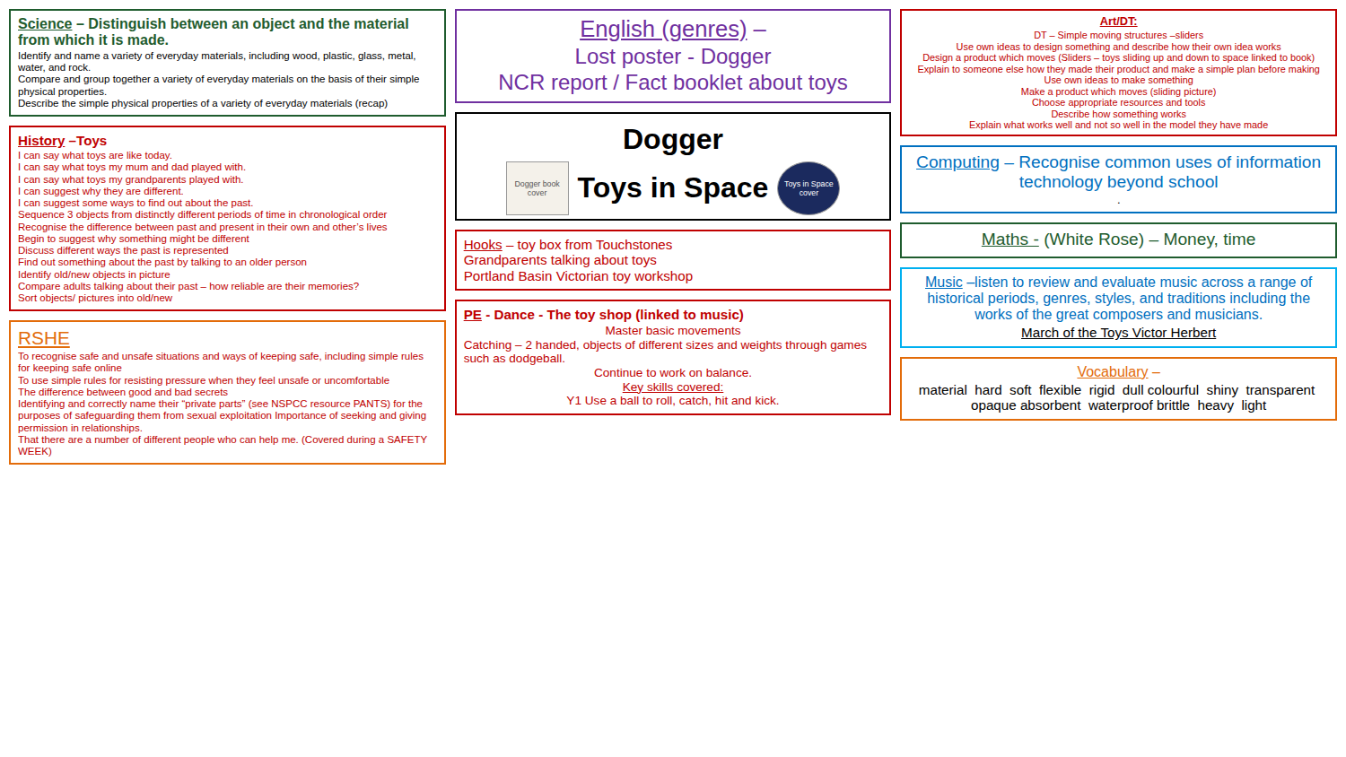Science – Distinguish between an object and the material from which it is made.
Identify and name a variety of everyday materials, including wood, plastic, glass, metal, water, and rock.
Compare and group together a variety of everyday materials on the basis of their simple physical properties.
Describe the simple physical properties of a variety of everyday materials (recap)
History –Toys
I can say what toys are like today.
I can say what toys my mum and dad played with.
I can say what toys my grandparents played with.
I can suggest why they are different.
I can suggest some ways to find out about the past.
Sequence 3 objects from distinctly different periods of time in chronological order
Recognise the difference between past and present in their own and other’s lives
Begin to suggest why something might be different
Discuss different ways the past is represented
Find out something about the past by talking to an older person
Identify old/new objects in picture
Compare adults talking about their past – how reliable are their memories?
Sort objects/ pictures into old/new
RSHE
To recognise safe and unsafe situations and ways of keeping safe, including simple rules for keeping safe online
To use simple rules for resisting pressure when they feel unsafe or uncomfortable
The difference between good and bad secrets
Identifying and correctly name their “private parts” (see NSPCC resource PANTS) for the purposes of safeguarding them from sexual exploitation Importance of seeking and giving permission in relationships.
That there are a number of different people who can help me. (Covered during a SAFETY WEEK)
English (genres) –
Lost poster - Dogger
NCR report / Fact booklet about toys
Dogger
Dogger book cover
Toys in Space
Toys in Space cover
Hooks – toy box from Touchstones
Grandparents talking about toys
Portland Basin Victorian toy workshop
PE - Dance - The toy shop (linked to music)
Master basic movements
Catching – 2 handed, objects of different sizes and weights through games such as dodgeball.
Continue to work on balance.
Key skills covered:
Y1 Use a ball to roll, catch, hit and kick.
Art/DT:
DT – Simple moving structures –sliders
Use own ideas to design something and describe how their own idea works
Design a product which moves (Sliders – toys sliding up and down to space linked to book)
Explain to someone else how they made their product and make a simple plan before making
Use own ideas to make something
Make a product which moves (sliding picture)
Choose appropriate resources and tools
Describe how something works
Explain what works well and not so well in the model they have made
Computing – Recognise common uses of information technology beyond school
.
Maths - (White Rose) – Money, time
Music –listen to review and evaluate music across a range of historical periods, genres, styles, and traditions including the works of the great composers and musicians.
March of the Toys Victor Herbert
Vocabulary –
material hard soft flexible rigid dull colourful shiny transparent opaque absorbent waterproof brittle heavy light